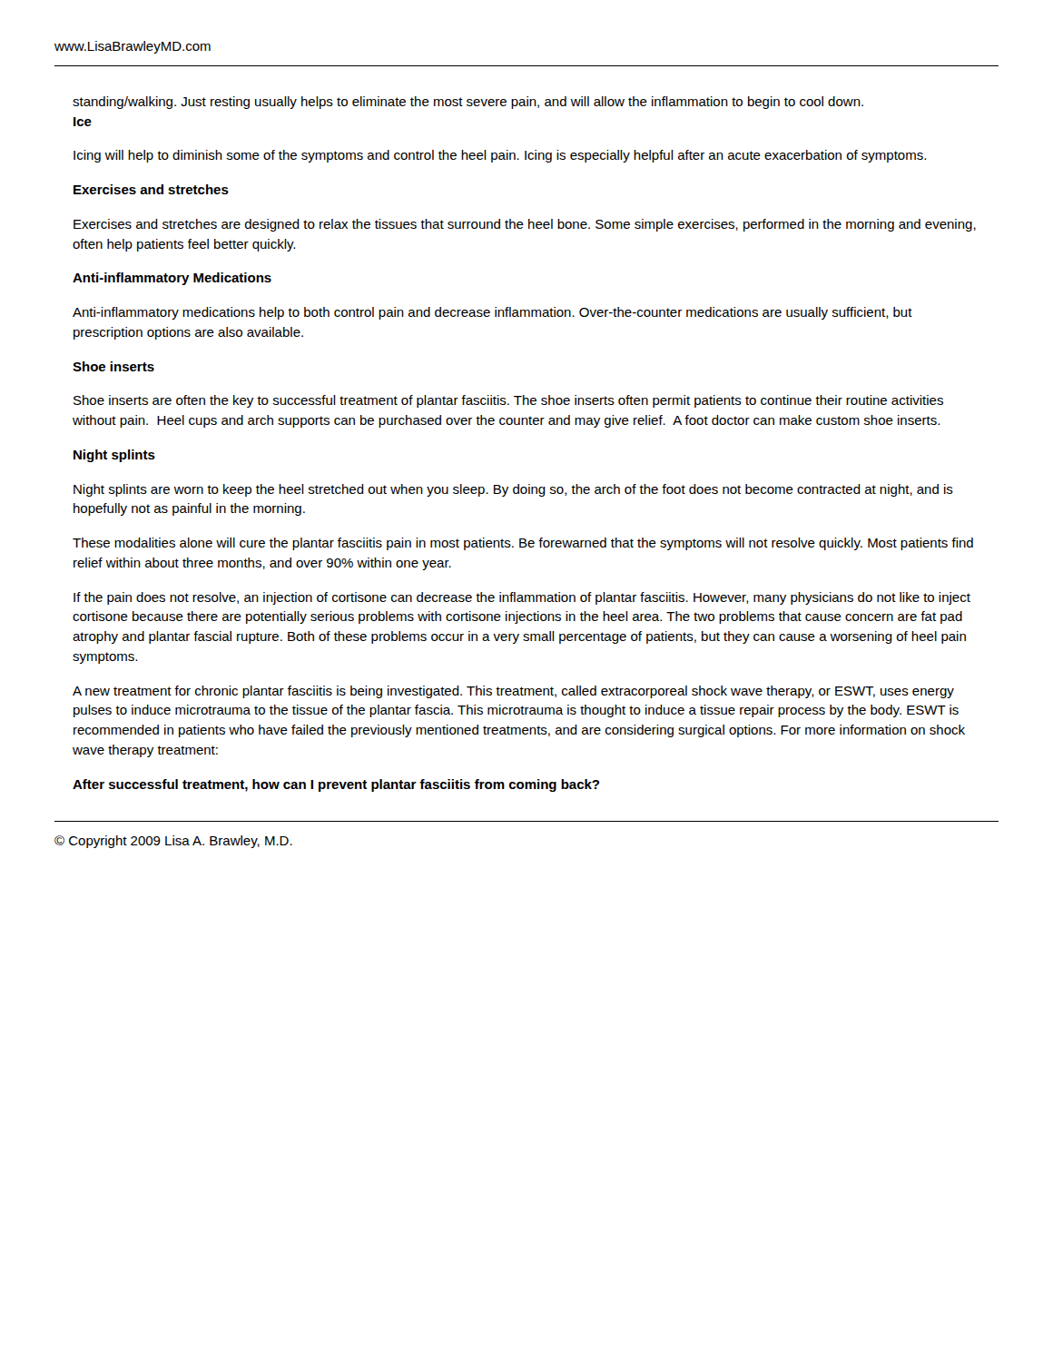www.LisaBrawleyMD.com
standing/walking. Just resting usually helps to eliminate the most severe pain, and will allow the inflammation to begin to cool down.
Ice
Icing will help to diminish some of the symptoms and control the heel pain. Icing is especially helpful after an acute exacerbation of symptoms.
Exercises and stretches
Exercises and stretches are designed to relax the tissues that surround the heel bone. Some simple exercises, performed in the morning and evening, often help patients feel better quickly.
Anti-inflammatory Medications
Anti-inflammatory medications help to both control pain and decrease inflammation. Over-the-counter medications are usually sufficient, but prescription options are also available.
Shoe inserts
Shoe inserts are often the key to successful treatment of plantar fasciitis. The shoe inserts often permit patients to continue their routine activities without pain. Heel cups and arch supports can be purchased over the counter and may give relief. A foot doctor can make custom shoe inserts.
Night splints
Night splints are worn to keep the heel stretched out when you sleep. By doing so, the arch of the foot does not become contracted at night, and is hopefully not as painful in the morning.
These modalities alone will cure the plantar fasciitis pain in most patients. Be forewarned that the symptoms will not resolve quickly. Most patients find relief within about three months, and over 90% within one year.
If the pain does not resolve, an injection of cortisone can decrease the inflammation of plantar fasciitis. However, many physicians do not like to inject cortisone because there are potentially serious problems with cortisone injections in the heel area. The two problems that cause concern are fat pad atrophy and plantar fascial rupture. Both of these problems occur in a very small percentage of patients, but they can cause a worsening of heel pain symptoms.
A new treatment for chronic plantar fasciitis is being investigated. This treatment, called extracorporeal shock wave therapy, or ESWT, uses energy pulses to induce microtrauma to the tissue of the plantar fascia. This microtrauma is thought to induce a tissue repair process by the body. ESWT is recommended in patients who have failed the previously mentioned treatments, and are considering surgical options. For more information on shock wave therapy treatment:
After successful treatment, how can I prevent plantar fasciitis from coming back?
© Copyright 2009 Lisa A. Brawley, M.D.